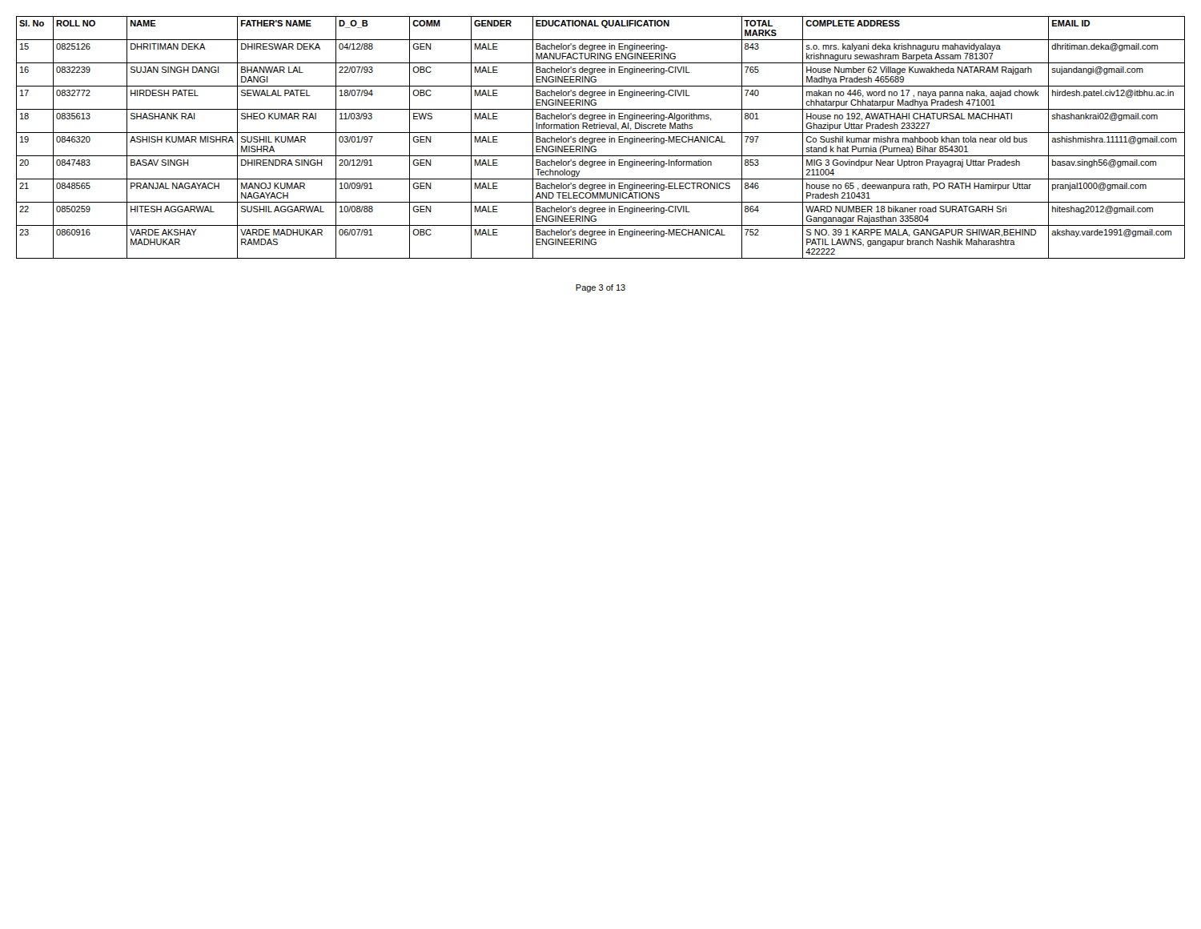| Sl. No | ROLL NO | NAME | FATHER'S NAME | D_O_B | COMM | GENDER | EDUCATIONAL QUALIFICATION | TOTAL MARKS | COMPLETE ADDRESS | EMAIL ID |
| --- | --- | --- | --- | --- | --- | --- | --- | --- | --- | --- |
| 15 | 0825126 | DHRITIMAN DEKA | DHIRESWAR DEKA | 04/12/88 | GEN | MALE | Bachelor's degree in Engineering-MANUFACTURING ENGINEERING | 843 | s.o. mrs. kalyani deka krishnaguru mahavidyalaya krishnaguru sewashram Barpeta Assam 781307 | dhritiman.deka@gmail.com |
| 16 | 0832239 | SUJAN SINGH DANGI | BHANWAR LAL DANGI | 22/07/93 | OBC | MALE | Bachelor's degree in Engineering-CIVIL ENGINEERING | 765 | House Number 62 Village Kuwakheda NATARAM Rajgarh Madhya Pradesh 465689 | sujandangi@gmail.com |
| 17 | 0832772 | HIRDESH PATEL | SEWALAL PATEL | 18/07/94 | OBC | MALE | Bachelor's degree in Engineering-CIVIL ENGINEERING | 740 | makan no 446, word no 17 , naya panna naka, aajad chowk chhatarpur Chhatarpur Madhya Pradesh 471001 | hirdesh.patel.civ12@itbhu.ac.in |
| 18 | 0835613 | SHASHANK RAI | SHEO KUMAR RAI | 11/03/93 | EWS | MALE | Bachelor's degree in Engineering-Algorithms, Information Retrieval, AI, Discrete Maths | 801 | House no 192, AWATHAHI CHATURSAL MACHHATI Ghazipur Uttar Pradesh 233227 | shashankrai02@gmail.com |
| 19 | 0846320 | ASHISH KUMAR MISHRA | SUSHIL KUMAR MISHRA | 03/01/97 | GEN | MALE | Bachelor's degree in Engineering-MECHANICAL ENGINEERING | 797 | Co Sushil kumar mishra mahboob khan tola near old bus stand k hat Purnia (Purnea) Bihar 854301 | ashishmishra.11111@gmail.com |
| 20 | 0847483 | BASAV SINGH | DHIRENDRA SINGH | 20/12/91 | GEN | MALE | Bachelor's degree in Engineering-Information Technology | 853 | MIG 3 Govindpur Near Uptron Prayagraj Uttar Pradesh 211004 | basav.singh56@gmail.com |
| 21 | 0848565 | PRANJAL NAGAYACH | MANOJ KUMAR NAGAYACH | 10/09/91 | GEN | MALE | Bachelor's degree in Engineering-ELECTRONICS AND TELECOMMUNICATIONS | 846 | house no 65 , deewanpura rath, PO RATH Hamirpur Uttar Pradesh 210431 | pranjal1000@gmail.com |
| 22 | 0850259 | HITESH AGGARWAL | SUSHIL AGGARWAL | 10/08/88 | GEN | MALE | Bachelor's degree in Engineering-CIVIL ENGINEERING | 864 | WARD NUMBER 18 bikaner road SURATGARH Sri Ganganagar Rajasthan 335804 | hiteshag2012@gmail.com |
| 23 | 0860916 | VARDE AKSHAY MADHUKAR | VARDE MADHUKAR RAMDAS | 06/07/91 | OBC | MALE | Bachelor's degree in Engineering-MECHANICAL ENGINEERING | 752 | S NO. 39 1 KARPE MALA, GANGAPUR SHIWAR,BEHIND PATIL LAWNS, gangapur branch Nashik Maharashtra 422222 | akshay.varde1991@gmail.com |
Page 3 of 13